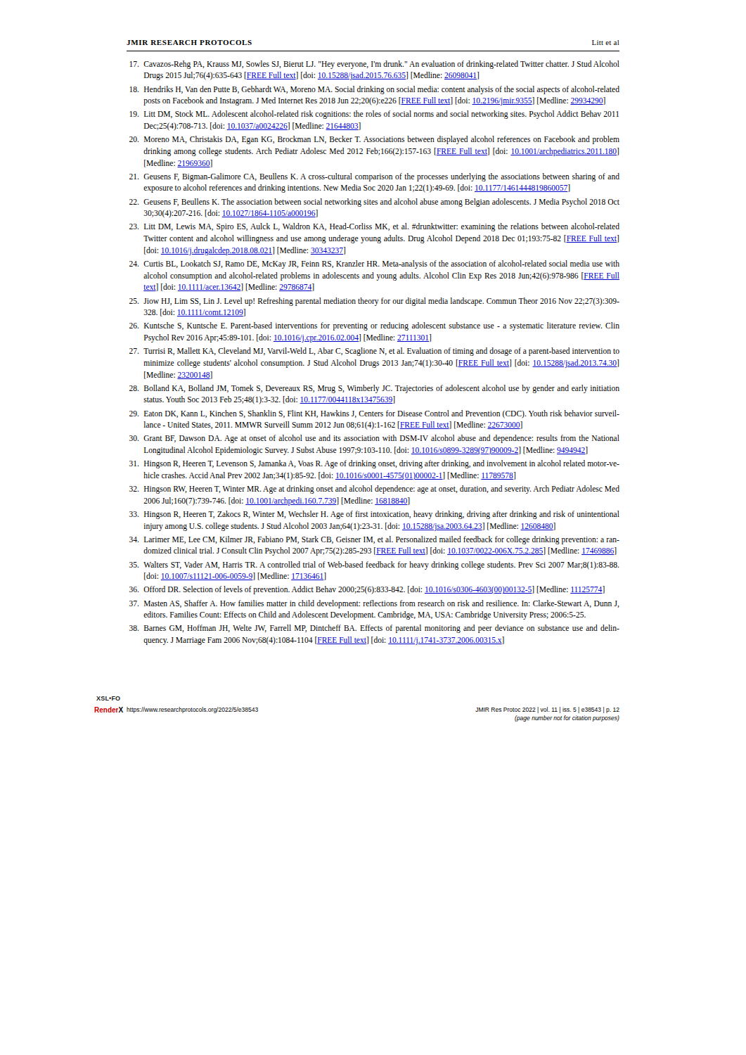JMIR RESEARCH PROTOCOLS
Litt et al
17.
Cavazos-Rehg PA, Krauss MJ, Sowles SJ, Bierut LJ. "Hey everyone, I'm drunk." An evaluation of drinking-related Twitter chatter. J Stud Alcohol Drugs 2015 Jul;76(4):635-643 [FREE Full text] [doi: 10.15288/jsad.2015.76.635] [Medline: 26098041]
18.
Hendriks H, Van den Putte B, Gebhardt WA, Moreno MA. Social drinking on social media: content analysis of the social aspects of alcohol-related posts on Facebook and Instagram. J Med Internet Res 2018 Jun 22;20(6):e226 [FREE Full text] [doi: 10.2196/jmir.9355] [Medline: 29934290]
19.
Litt DM, Stock ML. Adolescent alcohol-related risk cognitions: the roles of social norms and social networking sites. Psychol Addict Behav 2011 Dec;25(4):708-713. [doi: 10.1037/a0024226] [Medline: 21644803]
20.
Moreno MA, Christakis DA, Egan KG, Brockman LN, Becker T. Associations between displayed alcohol references on Facebook and problem drinking among college students. Arch Pediatr Adolesc Med 2012 Feb;166(2):157-163 [FREE Full text] [doi: 10.1001/archpediatrics.2011.180] [Medline: 21969360]
21.
Geusens F, Bigman-Galimore CA, Beullens K. A cross-cultural comparison of the processes underlying the associations between sharing of and exposure to alcohol references and drinking intentions. New Media Soc 2020 Jan 1;22(1):49-69. [doi: 10.1177/1461444819860057]
22.
Geusens F, Beullens K. The association between social networking sites and alcohol abuse among Belgian adolescents. J Media Psychol 2018 Oct 30;30(4):207-216. [doi: 10.1027/1864-1105/a000196]
23.
Litt DM, Lewis MA, Spiro ES, Aulck L, Waldron KA, Head-Corliss MK, et al. #drunktwitter: examining the relations between alcohol-related Twitter content and alcohol willingness and use among underage young adults. Drug Alcohol Depend 2018 Dec 01;193:75-82 [FREE Full text] [doi: 10.1016/j.drugalcdep.2018.08.021] [Medline: 30343237]
24.
Curtis BL, Lookatch SJ, Ramo DE, McKay JR, Feinn RS, Kranzler HR. Meta-analysis of the association of alcohol-related social media use with alcohol consumption and alcohol-related problems in adolescents and young adults. Alcohol Clin Exp Res 2018 Jun;42(6):978-986 [FREE Full text] [doi: 10.1111/acer.13642] [Medline: 29786874]
25.
Jiow HJ, Lim SS, Lin J. Level up! Refreshing parental mediation theory for our digital media landscape. Commun Theor 2016 Nov 22;27(3):309-328. [doi: 10.1111/comt.12109]
26.
Kuntsche S, Kuntsche E. Parent-based interventions for preventing or reducing adolescent substance use - a systematic literature review. Clin Psychol Rev 2016 Apr;45:89-101. [doi: 10.1016/j.cpr.2016.02.004] [Medline: 27111301]
27.
Turrisi R, Mallett KA, Cleveland MJ, Varvil-Weld L, Abar C, Scaglione N, et al. Evaluation of timing and dosage of a parent-based intervention to minimize college students' alcohol consumption. J Stud Alcohol Drugs 2013 Jan;74(1):30-40 [FREE Full text] [doi: 10.15288/jsad.2013.74.30] [Medline: 23200148]
28.
Bolland KA, Bolland JM, Tomek S, Devereaux RS, Mrug S, Wimberly JC. Trajectories of adolescent alcohol use by gender and early initiation status. Youth Soc 2013 Feb 25;48(1):3-32. [doi: 10.1177/0044118x13475639]
29.
Eaton DK, Kann L, Kinchen S, Shanklin S, Flint KH, Hawkins J, Centers for Disease Control and Prevention (CDC). Youth risk behavior surveillance - United States, 2011. MMWR Surveill Summ 2012 Jun 08;61(4):1-162 [FREE Full text] [Medline: 22673000]
30.
Grant BF, Dawson DA. Age at onset of alcohol use and its association with DSM-IV alcohol abuse and dependence: results from the National Longitudinal Alcohol Epidemiologic Survey. J Subst Abuse 1997;9:103-110. [doi: 10.1016/s0899-3289(97)90009-2] [Medline: 9494942]
31.
Hingson R, Heeren T, Levenson S, Jamanka A, Voas R. Age of drinking onset, driving after drinking, and involvement in alcohol related motor-vehicle crashes. Accid Anal Prev 2002 Jan;34(1):85-92. [doi: 10.1016/s0001-4575(01)00002-1] [Medline: 11789578]
32.
Hingson RW, Heeren T, Winter MR. Age at drinking onset and alcohol dependence: age at onset, duration, and severity. Arch Pediatr Adolesc Med 2006 Jul;160(7):739-746. [doi: 10.1001/archpedi.160.7.739] [Medline: 16818840]
33.
Hingson R, Heeren T, Zakocs R, Winter M, Wechsler H. Age of first intoxication, heavy drinking, driving after drinking and risk of unintentional injury among U.S. college students. J Stud Alcohol 2003 Jan;64(1):23-31. [doi: 10.15288/jsa.2003.64.23] [Medline: 12608480]
34.
Larimer ME, Lee CM, Kilmer JR, Fabiano PM, Stark CB, Geisner IM, et al. Personalized mailed feedback for college drinking prevention: a randomized clinical trial. J Consult Clin Psychol 2007 Apr;75(2):285-293 [FREE Full text] [doi: 10.1037/0022-006X.75.2.285] [Medline: 17469886]
35.
Walters ST, Vader AM, Harris TR. A controlled trial of Web-based feedback for heavy drinking college students. Prev Sci 2007 Mar;8(1):83-88. [doi: 10.1007/s11121-006-0059-9] [Medline: 17136461]
36.
Offord DR. Selection of levels of prevention. Addict Behav 2000;25(6):833-842. [doi: 10.1016/s0306-4603(00)00132-5] [Medline: 11125774]
37.
Masten AS, Shaffer A. How families matter in child development: reflections from research on risk and resilience. In: Clarke-Stewart A, Dunn J, editors. Families Count: Effects on Child and Adolescent Development. Cambridge, MA, USA: Cambridge University Press; 2006:5-25.
38.
Barnes GM, Hoffman JH, Welte JW, Farrell MP, Dintcheff BA. Effects of parental monitoring and peer deviance on substance use and delinquency. J Marriage Fam 2006 Nov;68(4):1084-1104 [FREE Full text] [doi: 10.1111/j.1741-3737.2006.00315.x]
XSL•FO
RenderX
https://www.researchprotocols.org/2022/5/e38543
JMIR Res Protoc 2022 | vol. 11 | iss. 5 | e38543 | p. 12 (page number not for citation purposes)